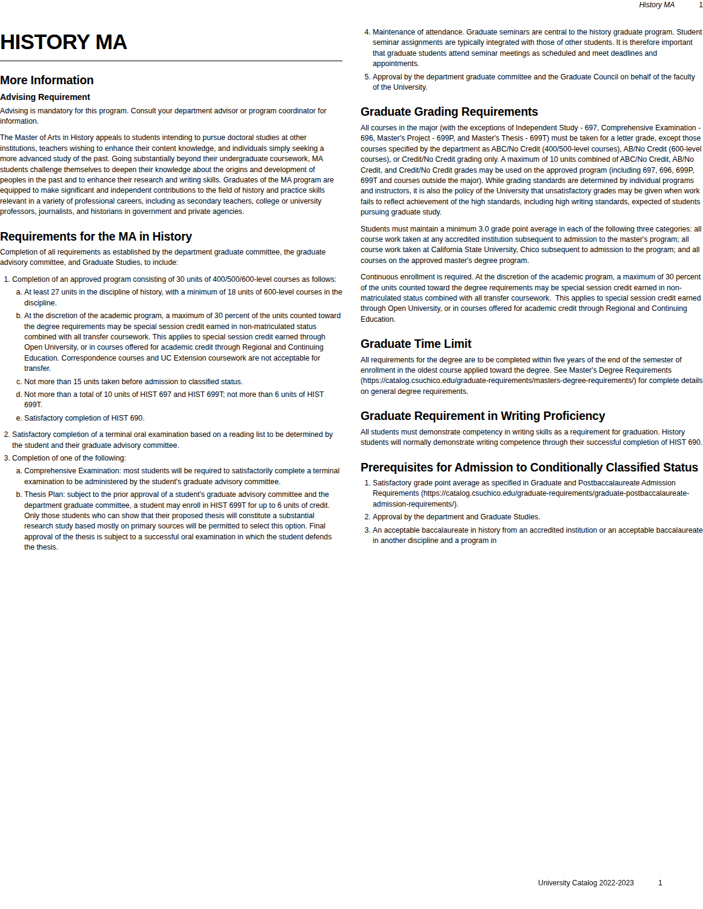History MA 1
HISTORY MA
More Information
Advising Requirement
Advising is mandatory for this program. Consult your department advisor or program coordinator for information.
The Master of Arts in History appeals to students intending to pursue doctoral studies at other institutions, teachers wishing to enhance their content knowledge, and individuals simply seeking a more advanced study of the past. Going substantially beyond their undergraduate coursework, MA students challenge themselves to deepen their knowledge about the origins and development of peoples in the past and to enhance their research and writing skills. Graduates of the MA program are equipped to make significant and independent contributions to the field of history and practice skills relevant in a variety of professional careers, including as secondary teachers, college or university professors, journalists, and historians in government and private agencies.
Requirements for the MA in History
Completion of all requirements as established by the department graduate committee, the graduate advisory committee, and Graduate Studies, to include:
Completion of an approved program consisting of 30 units of 400/500/600-level courses as follows:
At least 27 units in the discipline of history, with a minimum of 18 units of 600-level courses in the discipline.
At the discretion of the academic program, a maximum of 30 percent of the units counted toward the degree requirements may be special session credit earned in non-matriculated status combined with all transfer coursework. This applies to special session credit earned through Open University, or in courses offered for academic credit through Regional and Continuing Education. Correspondence courses and UC Extension coursework are not acceptable for transfer.
Not more than 15 units taken before admission to classified status.
Not more than a total of 10 units of HIST 697 and HIST 699T; not more than 6 units of HIST 699T.
Satisfactory completion of HIST 690.
Satisfactory completion of a terminal oral examination based on a reading list to be determined by the student and their graduate advisory committee.
Completion of one of the following:
Comprehensive Examination: most students will be required to satisfactorily complete a terminal examination to be administered by the student's graduate advisory committee.
Thesis Plan: subject to the prior approval of a student's graduate advisory committee and the department graduate committee, a student may enroll in HIST 699T for up to 6 units of credit. Only those students who can show that their proposed thesis will constitute a substantial research study based mostly on primary sources will be permitted to select this option. Final approval of the thesis is subject to a successful oral examination in which the student defends the thesis.
Maintenance of attendance. Graduate seminars are central to the history graduate program. Student seminar assignments are typically integrated with those of other students. It is therefore important that graduate students attend seminar meetings as scheduled and meet deadlines and appointments.
Approval by the department graduate committee and the Graduate Council on behalf of the faculty of the University.
Graduate Grading Requirements
All courses in the major (with the exceptions of Independent Study - 697, Comprehensive Examination - 696, Master's Project - 699P, and Master's Thesis - 699T) must be taken for a letter grade, except those courses specified by the department as ABC/No Credit (400/500-level courses), AB/No Credit (600-level courses), or Credit/No Credit grading only. A maximum of 10 units combined of ABC/No Credit, AB/No Credit, and Credit/No Credit grades may be used on the approved program (including 697, 696, 699P, 699T and courses outside the major). While grading standards are determined by individual programs and instructors, it is also the policy of the University that unsatisfactory grades may be given when work fails to reflect achievement of the high standards, including high writing standards, expected of students pursuing graduate study.
Students must maintain a minimum 3.0 grade point average in each of the following three categories: all course work taken at any accredited institution subsequent to admission to the master's program; all course work taken at California State University, Chico subsequent to admission to the program; and all courses on the approved master's degree program.
Continuous enrollment is required. At the discretion of the academic program, a maximum of 30 percent of the units counted toward the degree requirements may be special session credit earned in non-matriculated status combined with all transfer coursework. This applies to special session credit earned through Open University, or in courses offered for academic credit through Regional and Continuing Education.
Graduate Time Limit
All requirements for the degree are to be completed within five years of the end of the semester of enrollment in the oldest course applied toward the degree. See Master's Degree Requirements (https://catalog.csuchico.edu/graduate-requirements/masters-degree-requirements/) for complete details on general degree requirements.
Graduate Requirement in Writing Proficiency
All students must demonstrate competency in writing skills as a requirement for graduation. History students will normally demonstrate writing competence through their successful completion of HIST 690.
Prerequisites for Admission to Conditionally Classified Status
Satisfactory grade point average as specified in Graduate and Postbaccalaureate Admission Requirements (https://catalog.csuchico.edu/graduate-requirements/graduate-postbaccalaureate-admission-requirements/).
Approval by the department and Graduate Studies.
An acceptable baccalaureate in history from an accredited institution or an acceptable baccalaureate in another discipline and a program in
University Catalog 2022-2023 1